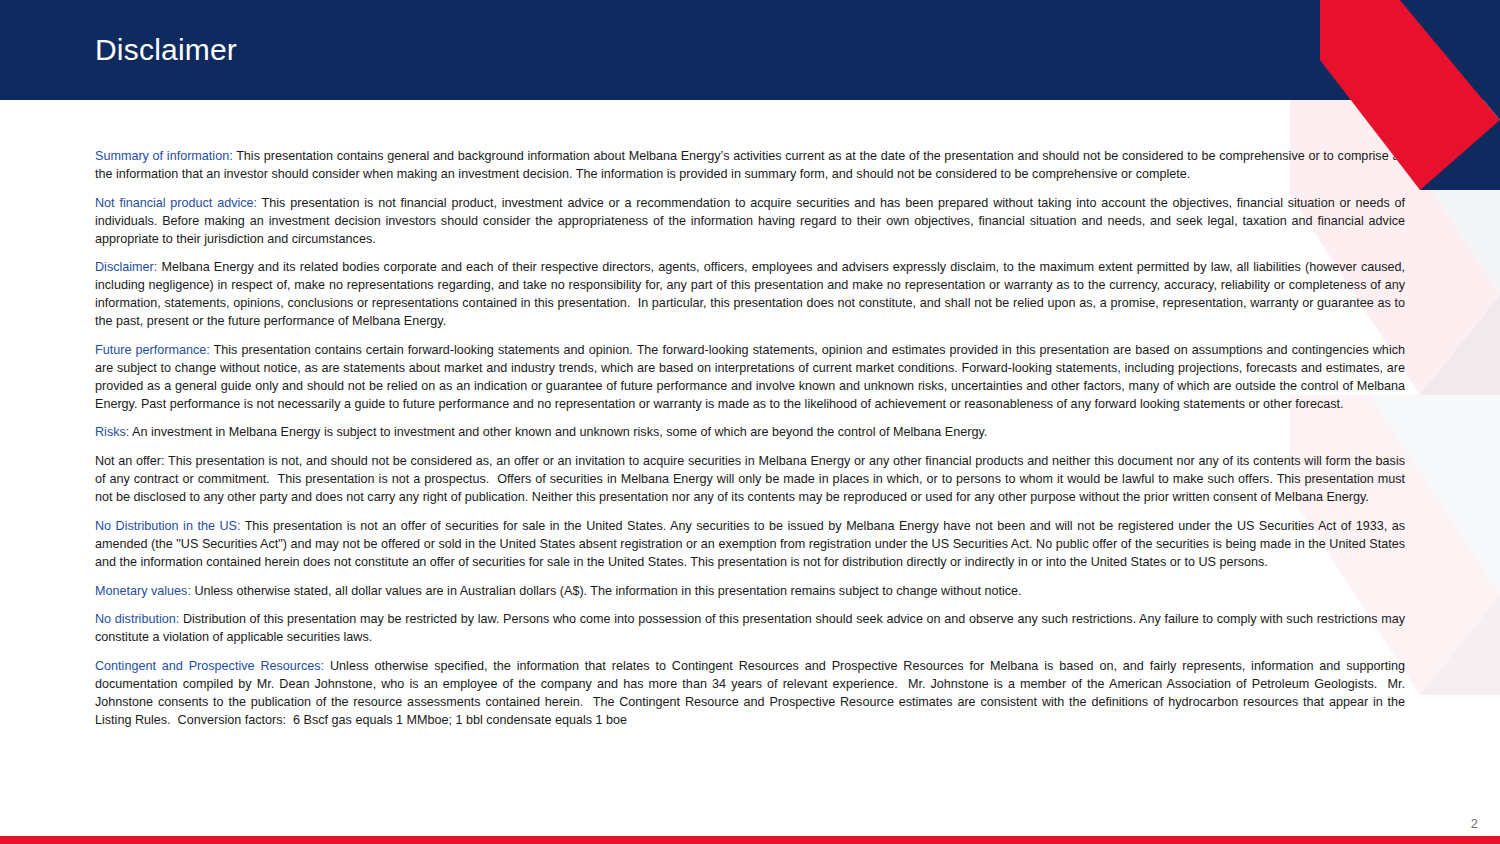Disclaimer
Summary of information: This presentation contains general and background information about Melbana Energy’s activities current as at the date of the presentation and should not be considered to be comprehensive or to comprise all the information that an investor should consider when making an investment decision. The information is provided in summary form, and should not be considered to be comprehensive or complete.
Not financial product advice: This presentation is not financial product, investment advice or a recommendation to acquire securities and has been prepared without taking into account the objectives, financial situation or needs of individuals. Before making an investment decision investors should consider the appropriateness of the information having regard to their own objectives, financial situation and needs, and seek legal, taxation and financial advice appropriate to their jurisdiction and circumstances.
Disclaimer: Melbana Energy and its related bodies corporate and each of their respective directors, agents, officers, employees and advisers expressly disclaim, to the maximum extent permitted by law, all liabilities (however caused, including negligence) in respect of, make no representations regarding, and take no responsibility for, any part of this presentation and make no representation or warranty as to the currency, accuracy, reliability or completeness of any information, statements, opinions, conclusions or representations contained in this presentation. In particular, this presentation does not constitute, and shall not be relied upon as, a promise, representation, warranty or guarantee as to the past, present or the future performance of Melbana Energy.
Future performance: This presentation contains certain forward-looking statements and opinion. The forward-looking statements, opinion and estimates provided in this presentation are based on assumptions and contingencies which are subject to change without notice, as are statements about market and industry trends, which are based on interpretations of current market conditions. Forward-looking statements, including projections, forecasts and estimates, are provided as a general guide only and should not be relied on as an indication or guarantee of future performance and involve known and unknown risks, uncertainties and other factors, many of which are outside the control of Melbana Energy. Past performance is not necessarily a guide to future performance and no representation or warranty is made as to the likelihood of achievement or reasonableness of any forward looking statements or other forecast.
Risks: An investment in Melbana Energy is subject to investment and other known and unknown risks, some of which are beyond the control of Melbana Energy.
Not an offer: This presentation is not, and should not be considered as, an offer or an invitation to acquire securities in Melbana Energy or any other financial products and neither this document nor any of its contents will form the basis of any contract or commitment. This presentation is not a prospectus. Offers of securities in Melbana Energy will only be made in places in which, or to persons to whom it would be lawful to make such offers. This presentation must not be disclosed to any other party and does not carry any right of publication. Neither this presentation nor any of its contents may be reproduced or used for any other purpose without the prior written consent of Melbana Energy.
No Distribution in the US: This presentation is not an offer of securities for sale in the United States. Any securities to be issued by Melbana Energy have not been and will not be registered under the US Securities Act of 1933, as amended (the "US Securities Act") and may not be offered or sold in the United States absent registration or an exemption from registration under the US Securities Act. No public offer of the securities is being made in the United States and the information contained herein does not constitute an offer of securities for sale in the United States. This presentation is not for distribution directly or indirectly in or into the United States or to US persons.
Monetary values: Unless otherwise stated, all dollar values are in Australian dollars (A$). The information in this presentation remains subject to change without notice.
No distribution: Distribution of this presentation may be restricted by law. Persons who come into possession of this presentation should seek advice on and observe any such restrictions. Any failure to comply with such restrictions may constitute a violation of applicable securities laws.
Contingent and Prospective Resources: Unless otherwise specified, the information that relates to Contingent Resources and Prospective Resources for Melbana is based on, and fairly represents, information and supporting documentation compiled by Mr. Dean Johnstone, who is an employee of the company and has more than 34 years of relevant experience. Mr. Johnstone is a member of the American Association of Petroleum Geologists. Mr. Johnstone consents to the publication of the resource assessments contained herein. The Contingent Resource and Prospective Resource estimates are consistent with the definitions of hydrocarbon resources that appear in the Listing Rules. Conversion factors: 6 Bscf gas equals 1 MMboe; 1 bbl condensate equals 1 boe
2